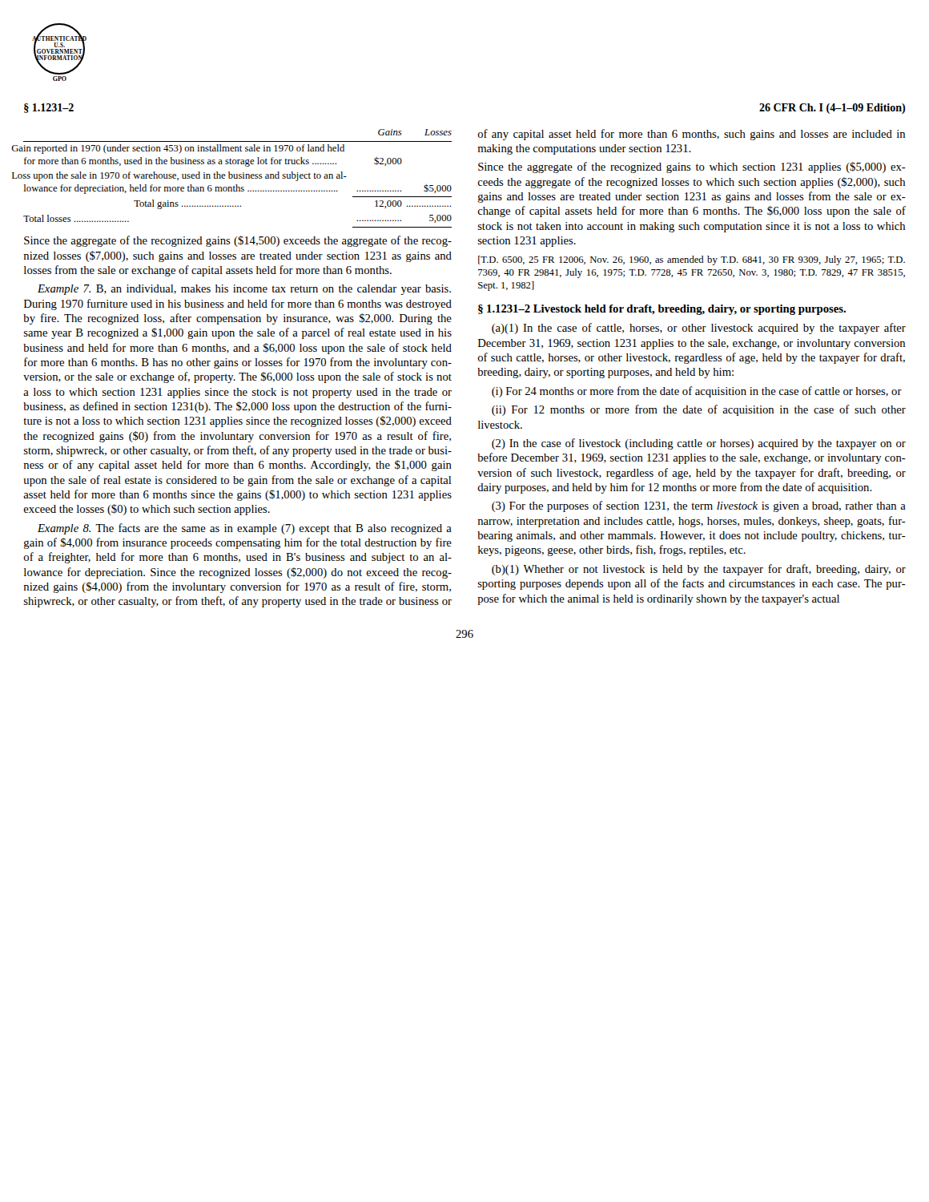AUTHENTICATED
U.S. GOVERNMENT
INFORMATION
GPO
§ 1.1231–2 26 CFR Ch. I (4–1–09 Edition)
| | Gains | Losses |
| --- | --- | --- |
| Gain reported in 1970 (under section 453) on installment sale in 1970 of land held for more than 6 months, used in the business as a storage lot for trucks .......... | $2,000 | |
| Loss upon the sale in 1970 of warehouse, used in the business and subject to an allowance for depreciation, held for more than 6 months .................................... | .................. | $5,000 |
| Total gains ........................ | 12,000 | .................. |
| Total losses ...................... | .................. | 5,000 |
Since the aggregate of the recognized gains ($14,500) exceeds the aggregate of the recognized losses ($7,000), such gains and losses are treated under section 1231 as gains and losses from the sale or exchange of capital assets held for more than 6 months.
Example 7. B, an individual, makes his income tax return on the calendar year basis. During 1970 furniture used in his business and held for more than 6 months was destroyed by fire. The recognized loss, after compensation by insurance, was $2,000. During the same year B recognized a $1,000 gain upon the sale of a parcel of real estate used in his business and held for more than 6 months, and a $6,000 loss upon the sale of stock held for more than 6 months. B has no other gains or losses for 1970 from the involuntary conversion, or the sale or exchange of, property. The $6,000 loss upon the sale of stock is not a loss to which section 1231 applies since the stock is not property used in the trade or business, as defined in section 1231(b). The $2,000 loss upon the destruction of the furniture is not a loss to which section 1231 applies since the recognized losses ($2,000) exceed the recognized gains ($0) from the involuntary conversion for 1970 as a result of fire, storm, shipwreck, or other casualty, or from theft, of any property used in the trade or business or of any capital asset held for more than 6 months. Accordingly, the $1,000 gain upon the sale of real estate is considered to be gain from the sale or exchange of a capital asset held for more than 6 months since the gains ($1,000) to which section 1231 applies exceed the losses ($0) to which such section applies.
Example 8. The facts are the same as in example (7) except that B also recognized a gain of $4,000 from insurance proceeds compensating him for the total destruction by fire of a freighter, held for more than 6 months, used in B's business and subject to an allowance for depreciation. Since the recognized losses ($2,000) do not exceed the recognized gains ($4,000) from the involuntary conversion for 1970 as a result of fire, storm, shipwreck, or other casualty, or from theft, of any property used in the trade or business or of any capital asset held for more than 6 months, such gains and losses are included in making the computations under section 1231.
Since the aggregate of the recognized gains to which section 1231 applies ($5,000) exceeds the aggregate of the recognized losses to which such section applies ($2,000), such gains and losses are treated under section 1231 as gains and losses from the sale or exchange of capital assets held for more than 6 months. The $6,000 loss upon the sale of stock is not taken into account in making such computation since it is not a loss to which section 1231 applies.
[T.D. 6500, 25 FR 12006, Nov. 26, 1960, as amended by T.D. 6841, 30 FR 9309, July 27, 1965; T.D. 7369, 40 FR 29841, July 16, 1975; T.D. 7728, 45 FR 72650, Nov. 3, 1980; T.D. 7829, 47 FR 38515, Sept. 1, 1982]
§ 1.1231–2 Livestock held for draft, breeding, dairy, or sporting purposes.
(a)(1) In the case of cattle, horses, or other livestock acquired by the taxpayer after December 31, 1969, section 1231 applies to the sale, exchange, or involuntary conversion of such cattle, horses, or other livestock, regardless of age, held by the taxpayer for draft, breeding, dairy, or sporting purposes, and held by him:
(i) For 24 months or more from the date of acquisition in the case of cattle or horses, or
(ii) For 12 months or more from the date of acquisition in the case of such other livestock.
(2) In the case of livestock (including cattle or horses) acquired by the taxpayer on or before December 31, 1969, section 1231 applies to the sale, exchange, or involuntary conversion of such livestock, regardless of age, held by the taxpayer for draft, breeding, or dairy purposes, and held by him for 12 months or more from the date of acquisition.
(3) For the purposes of section 1231, the term livestock is given a broad, rather than a narrow, interpretation and includes cattle, hogs, horses, mules, donkeys, sheep, goats, fur-bearing animals, and other mammals. However, it does not include poultry, chickens, turkeys, pigeons, geese, other birds, fish, frogs, reptiles, etc.
(b)(1) Whether or not livestock is held by the taxpayer for draft, breeding, dairy, or sporting purposes depends upon all of the facts and circumstances in each case. The purpose for which the animal is held is ordinarily shown by the taxpayer's actual
296